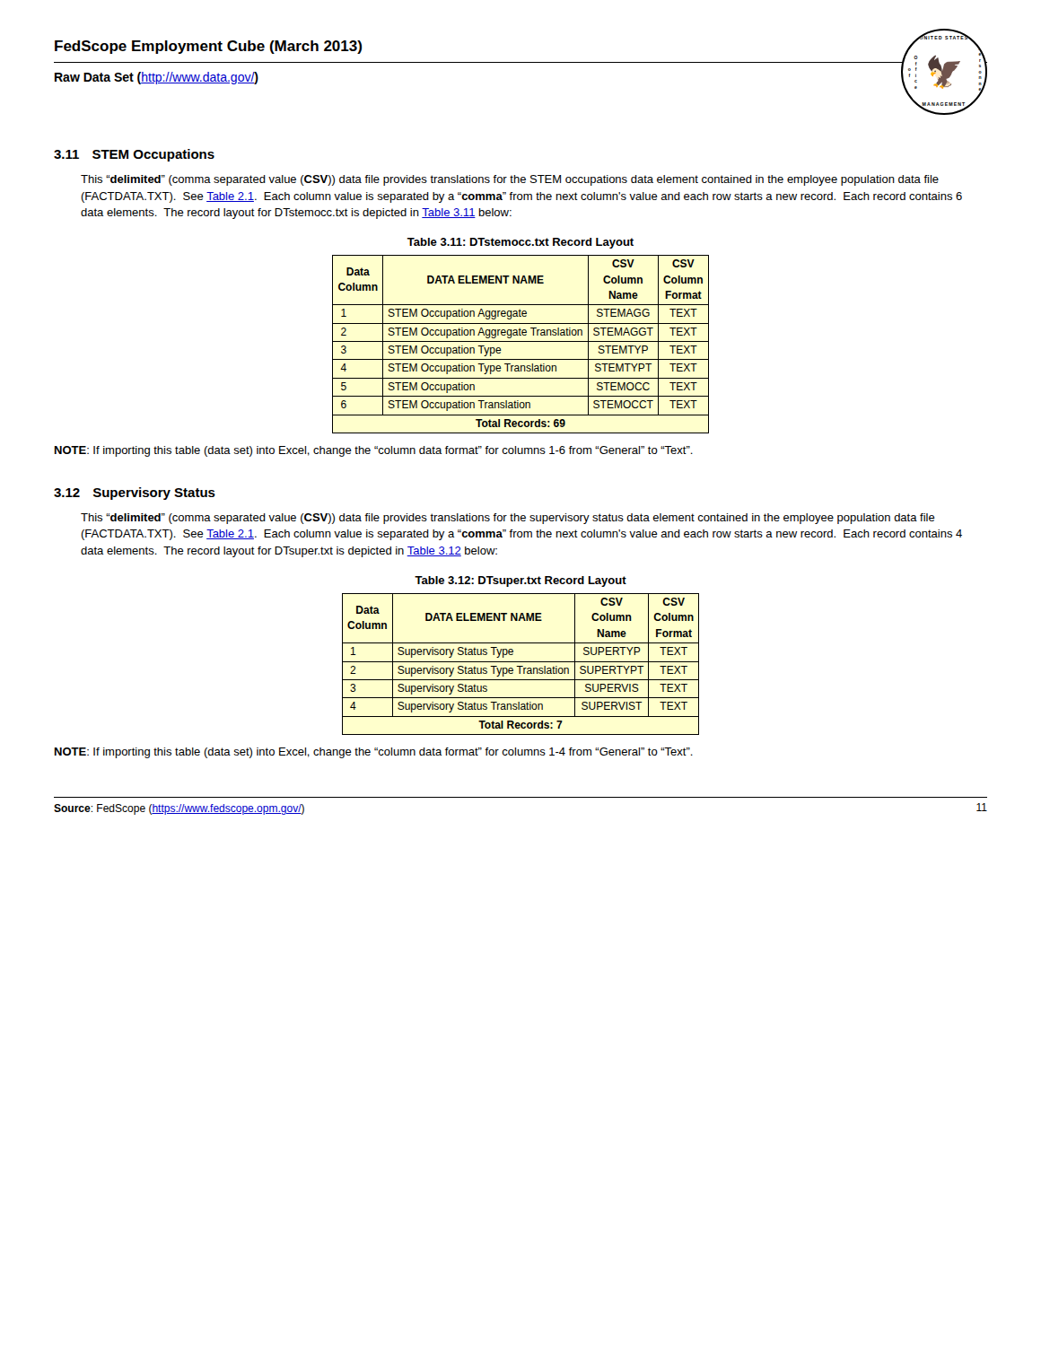United States
Office of
🦅
Personnel
Management
FedScope Employment Cube (March 2013)
Raw Data Set (http://www.data.gov/)
3.11 STEM Occupations
This “delimited” (comma separated value (CSV)) data file provides translations for the STEM occupations data element contained in the employee population data file (FACTDATA.TXT). See Table 2.1. Each column value is separated by a “comma” from the next column's value and each row starts a new record. Each record contains 6 data elements. The record layout for DTstemocc.txt is depicted in Table 3.11 below:
Table 3.11: DTstemocc.txt Record Layout
| Data Column | DATA ELEMENT NAME | CSV Column Name | CSV Column Format |
| --- | --- | --- | --- |
| 1 | STEM Occupation Aggregate | STEMAGG | TEXT |
| 2 | STEM Occupation Aggregate Translation | STEMAGGT | TEXT |
| 3 | STEM Occupation Type | STEMTYP | TEXT |
| 4 | STEM Occupation Type Translation | STEMTYPT | TEXT |
| 5 | STEM Occupation | STEMOCC | TEXT |
| 6 | STEM Occupation Translation | STEMOCCT | TEXT |
| Total Records: 69 |
NOTE: If importing this table (data set) into Excel, change the “column data format” for columns 1-6 from “General” to “Text”.
3.12 Supervisory Status
This “delimited” (comma separated value (CSV)) data file provides translations for the supervisory status data element contained in the employee population data file (FACTDATA.TXT). See Table 2.1. Each column value is separated by a “comma” from the next column's value and each row starts a new record. Each record contains 4 data elements. The record layout for DTsuper.txt is depicted in Table 3.12 below:
Table 3.12: DTsuper.txt Record Layout
| Data Column | DATA ELEMENT NAME | CSV Column Name | CSV Column Format |
| --- | --- | --- | --- |
| 1 | Supervisory Status Type | SUPERTYP | TEXT |
| 2 | Supervisory Status Type Translation | SUPERTYPT | TEXT |
| 3 | Supervisory Status | SUPERVIS | TEXT |
| 4 | Supervisory Status Translation | SUPERVIST | TEXT |
| Total Records: 7 |
NOTE: If importing this table (data set) into Excel, change the “column data format” for columns 1-4 from “General” to “Text”.
Source: FedScope (https://www.fedscope.opm.gov/) 11